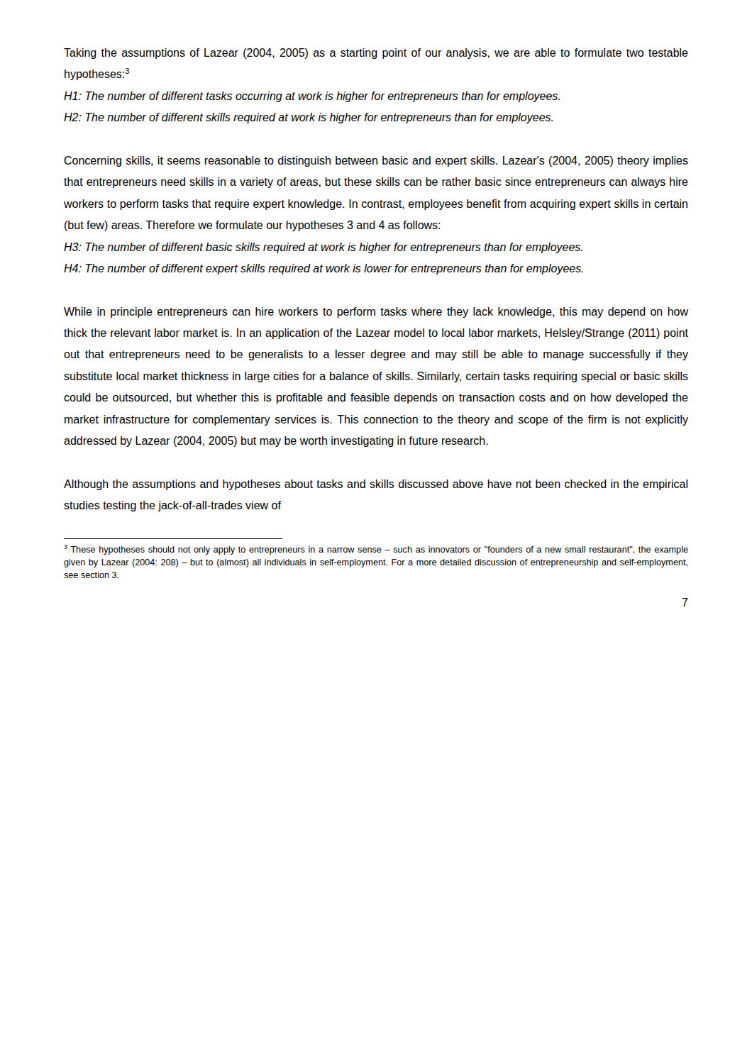Taking the assumptions of Lazear (2004, 2005) as a starting point of our analysis, we are able to formulate two testable hypotheses:3
H1: The number of different tasks occurring at work is higher for entrepreneurs than for employees.
H2: The number of different skills required at work is higher for entrepreneurs than for employees.
Concerning skills, it seems reasonable to distinguish between basic and expert skills. Lazear's (2004, 2005) theory implies that entrepreneurs need skills in a variety of areas, but these skills can be rather basic since entrepreneurs can always hire workers to perform tasks that require expert knowledge. In contrast, employees benefit from acquiring expert skills in certain (but few) areas. Therefore we formulate our hypotheses 3 and 4 as follows:
H3: The number of different basic skills required at work is higher for entrepreneurs than for employees.
H4: The number of different expert skills required at work is lower for entrepreneurs than for employees.
While in principle entrepreneurs can hire workers to perform tasks where they lack knowledge, this may depend on how thick the relevant labor market is. In an application of the Lazear model to local labor markets, Helsley/Strange (2011) point out that entrepreneurs need to be generalists to a lesser degree and may still be able to manage successfully if they substitute local market thickness in large cities for a balance of skills. Similarly, certain tasks requiring special or basic skills could be outsourced, but whether this is profitable and feasible depends on transaction costs and on how developed the market infrastructure for complementary services is. This connection to the theory and scope of the firm is not explicitly addressed by Lazear (2004, 2005) but may be worth investigating in future research.
Although the assumptions and hypotheses about tasks and skills discussed above have not been checked in the empirical studies testing the jack-of-all-trades view of
3 These hypotheses should not only apply to entrepreneurs in a narrow sense – such as innovators or "founders of a new small restaurant", the example given by Lazear (2004: 208) – but to (almost) all individuals in self-employment. For a more detailed discussion of entrepreneurship and self-employment, see section 3.
7